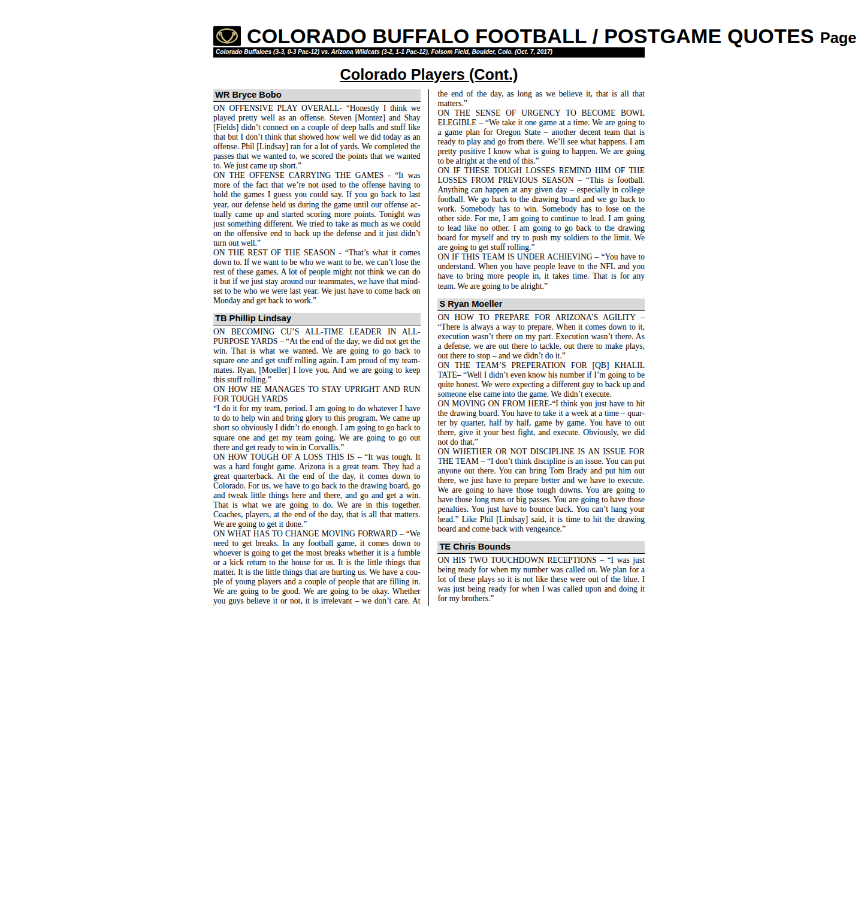COLORADO BUFFALO FOOTBALL / POSTGAME QUOTES
Page 3-B
Colorado Buffaloes (3-3, 0-3 Pac-12) vs. Arizona Wildcats (3-2, 1-1 Pac-12), Folsom Field, Boulder, Colo. (Oct. 7, 2017)
Colorado Players (Cont.)
WR Bryce Bobo
ON OFFENSIVE PLAY OVERALL- “Honestly I think we played pretty well as an offense. Steven [Montez] and Shay [Fields] didn’t connect on a couple of deep balls and stuff like that but I don’t think that showed how well we did today as an offense. Phil [Lindsay] ran for a lot of yards. We completed the passes that we wanted to, we scored the points that we wanted to. We just came up short.”
ON THE OFFENSE CARRYING THE GAMES - “It was more of the fact that we’re not used to the offense having to hold the games I guess you could say. If you go back to last year, our defense held us during the game until our offense actually came up and started scoring more points. Tonight was just something different. We tried to take as much as we could on the offensive end to back up the defense and it just didn’t turn out well.”
ON THE REST OF THE SEASON - “That’s what it comes down to. If we want to be who we want to be, we can’t lose the rest of these games. A lot of people might not think we can do it but if we just stay around our teammates, we have that mindset to be who we were last year. We just have to come back on Monday and get back to work.”
TB Phillip Lindsay
ON BECOMING CU’S ALL-TIME LEADER IN ALL-PURPOSE YARDS – “At the end of the day, we did not get the win. That is what we wanted. We are going to go back to square one and get stuff rolling again. I am proud of my teammates. Ryan, [Moeller] I love you. And we are going to keep this stuff rolling.”
ON HOW HE MANAGES TO STAY UPRIGHT AND RUN FOR TOUGH YARDS
“I do it for my team, period. I am going to do whatever I have to do to help win and bring glory to this program. We came up short so obviously I didn’t do enough. I am going to go back to square one and get my team going. We are going to go out there and get ready to win in Corvallis.”
ON HOW TOUGH OF A LOSS THIS IS – “It was tough. It was a hard fought game. Arizona is a great team. They had a great quarterback. At the end of the day, it comes down to Colorado. For us, we have to go back to the drawing board, go and tweak little things here and there, and go and get a win. That is what we are going to do. We are in this together. Coaches, players, at the end of the day, that is all that matters. We are going to get it done.”
ON WHAT HAS TO CHANGE MOVING FORWARD – “We need to get breaks. In any football game, it comes down to whoever is going to get the most breaks whether it is a fumble or a kick return to the house for us. It is the little things that matter. It is the little things that are hurting us. We have a couple of young players and a couple of people that are filling in. We are going to be good. We are going to be okay. Whether you guys believe it or not, it is irrelevant – we don’t care. At the end of the day, as long as we believe it, that is all that matters.”
ON THE SENSE OF URGENCY TO BECOME BOWL ELEGIBLE – “We take it one game at a time. We are going to a game plan for Oregon State – another decent team that is ready to play and go from there. We’ll see what happens. I am pretty positive I know what is going to happen. We are going to be alright at the end of this.”
ON IF THESE TOUGH LOSSES REMIND HIM OF THE LOSSES FROM PREVIOUS SEASON – “This is football. Anything can happen at any given day – especially in college football. We go back to the drawing board and we go back to work. Somebody has to win. Somebody has to lose on the other side. For me, I am going to continue to lead. I am going to lead like no other. I am going to go back to the drawing board for myself and try to push my soldiers to the limit. We are going to get stuff rolling.”
ON IF THIS TEAM IS UNDER ACHIEVING – “You have to understand. When you have people leave to the NFL and you have to bring more people in, it takes time. That is for any team. We are going to be alright.”
S Ryan Moeller
ON HOW TO PREPARE FOR ARIZONA’S AGILITY – “There is always a way to prepare. When it comes down to it, execution wasn’t there on my part. Execution wasn’t there. As a defense, we are out there to tackle, out there to make plays, out there to stop – and we didn’t do it.”
ON THE TEAM’S PREPERATION FOR [QB] KHALIL TATE– “Well I didn’t even know his number if I’m going to be quite honest. We were expecting a different guy to back up and someone else came into the game. We didn’t execute.
ON MOVING ON FROM HERE-“I think you just have to hit the drawing board. You have to take it a week at a time – quarter by quarter, half by half, game by game. You have to out there, give it your best fight, and execute. Obviously, we did not do that.”
ON WHETHER OR NOT DISCIPLINE IS AN ISSUE FOR THE TEAM – “I don’t think discipline is an issue. You can put anyone out there. You can bring Tom Brady and put him out there, we just have to prepare better and we have to execute. We are going to have those tough downs. You are going to have those long runs or big passes. You are going to have those penalties. You just have to bounce back. You can’t hang your head.” Like Phil [Lindsay] said, it is time to hit the drawing board and come back with vengeance.”
TE Chris Bounds
ON HIS TWO TOUCHDOWN RECEPTIONS – “I was just being ready for when my number was called on. We plan for a lot of these plays so it is not like these were out of the blue. I was just being ready for when I was called upon and doing it for my brothers.”